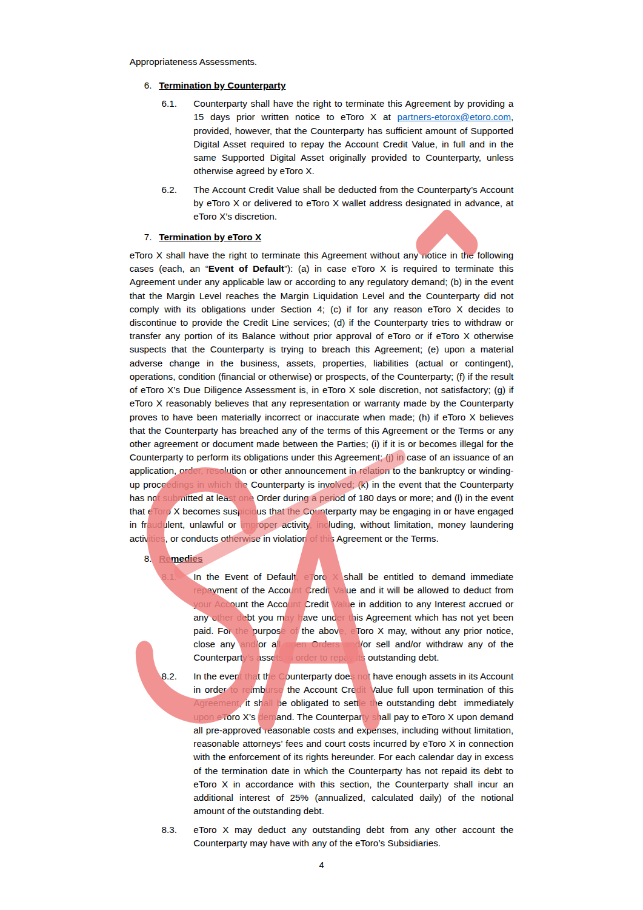Appropriateness Assessments.
Termination by Counterparty
6.1. Counterparty shall have the right to terminate this Agreement by providing a 15 days prior written notice to eToro X at partners-etorox@etoro.com, provided, however, that the Counterparty has sufficient amount of Supported Digital Asset required to repay the Account Credit Value, in full and in the same Supported Digital Asset originally provided to Counterparty, unless otherwise agreed by eToro X.
6.2. The Account Credit Value shall be deducted from the Counterparty’s Account by eToro X or delivered to eToro X wallet address designated in advance, at eToro X’s discretion.
Termination by eToro X
eToro X shall have the right to terminate this Agreement without any notice in the following cases (each, an “Event of Default”): (a) in case eToro X is required to terminate this Agreement under any applicable law or according to any regulatory demand; (b) in the event that the Margin Level reaches the Margin Liquidation Level and the Counterparty did not comply with its obligations under Section 4; (c) if for any reason eToro X decides to discontinue to provide the Credit Line services; (d) if the Counterparty tries to withdraw or transfer any portion of its Balance without prior approval of eToro or if eToro X otherwise suspects that the Counterparty is trying to breach this Agreement; (e) upon a material adverse change in the business, assets, properties, liabilities (actual or contingent), operations, condition (financial or otherwise) or prospects, of the Counterparty; (f) if the result of eToro X’s Due Diligence Assessment is, in eToro X sole discretion, not satisfactory; (g) if eToro X reasonably believes that any representation or warranty made by the Counterparty proves to have been materially incorrect or inaccurate when made; (h) if eToro X believes that the Counterparty has breached any of the terms of this Agreement or the Terms or any other agreement or document made between the Parties; (i) if it is or becomes illegal for the Counterparty to perform its obligations under this Agreement; (j) in case of an issuance of an application, order, resolution or other announcement in relation to the bankruptcy or winding-up proceedings in which the Counterparty is involved; (k) in the event that the Counterparty has not submitted at least one Order during a period of 180 days or more; and (l) in the event that eToro X becomes suspicious that the Counterparty may be engaging in or have engaged in fraudulent, unlawful or improper activity, including, without limitation, money laundering activities, or conducts otherwise in violation of this Agreement or the Terms.
Remedies
8.1. In the Event of Default, eToro X shall be entitled to demand immediate repayment of the Account Credit Value and it will be allowed to deduct from your Account the Account Credit Value in addition to any Interest accrued or any other debt you may have under this Agreement which has not yet been paid. For the purpose of the above, eToro X may, without any prior notice, close any and/or all open Orders and/or sell and/or withdraw any of the Counterparty’s assets in order to repay its outstanding debt.
8.2. In the event that the Counterparty does not have enough assets in its Account in order to reimburse the Account Credit Value full upon termination of this Agreement, it shall be obligated to settle the outstanding debt immediately upon eToro X’s demand. The Counterparty shall pay to eToro X upon demand all pre-approved reasonable costs and expenses, including without limitation, reasonable attorneys’ fees and court costs incurred by eToro X in connection with the enforcement of its rights hereunder. For each calendar day in excess of the termination date in which the Counterparty has not repaid its debt to eToro X in accordance with this section, the Counterparty shall incur an additional interest of 25% (annualized, calculated daily) of the notional amount of the outstanding debt.
8.3. eToro X may deduct any outstanding debt from any other account the Counterparty may have with any of the eToro’s Subsidiaries.
4